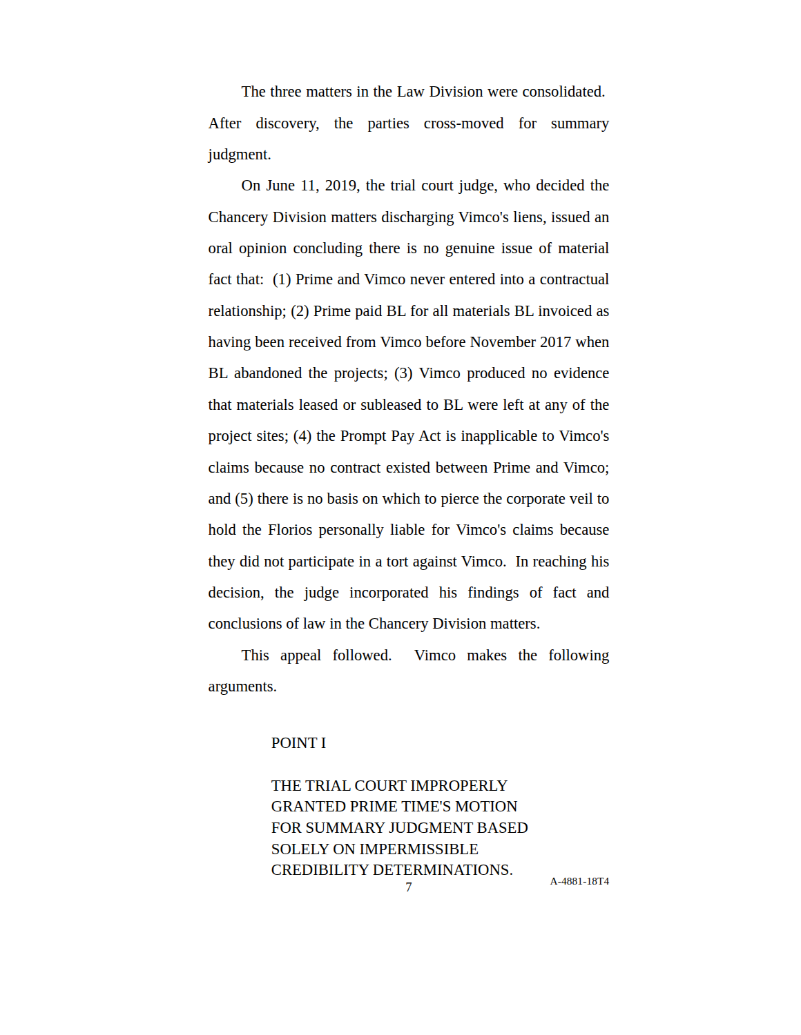The three matters in the Law Division were consolidated. After discovery, the parties cross-moved for summary judgment.
On June 11, 2019, the trial court judge, who decided the Chancery Division matters discharging Vimco's liens, issued an oral opinion concluding there is no genuine issue of material fact that: (1) Prime and Vimco never entered into a contractual relationship; (2) Prime paid BL for all materials BL invoiced as having been received from Vimco before November 2017 when BL abandoned the projects; (3) Vimco produced no evidence that materials leased or subleased to BL were left at any of the project sites; (4) the Prompt Pay Act is inapplicable to Vimco's claims because no contract existed between Prime and Vimco; and (5) there is no basis on which to pierce the corporate veil to hold the Florios personally liable for Vimco's claims because they did not participate in a tort against Vimco. In reaching his decision, the judge incorporated his findings of fact and conclusions of law in the Chancery Division matters.
This appeal followed. Vimco makes the following arguments.
POINT I
THE TRIAL COURT IMPROPERLY GRANTED PRIME TIME'S MOTION FOR SUMMARY JUDGMENT BASED SOLELY ON IMPERMISSIBLE CREDIBILITY DETERMINATIONS.
7 A-4881-18T4